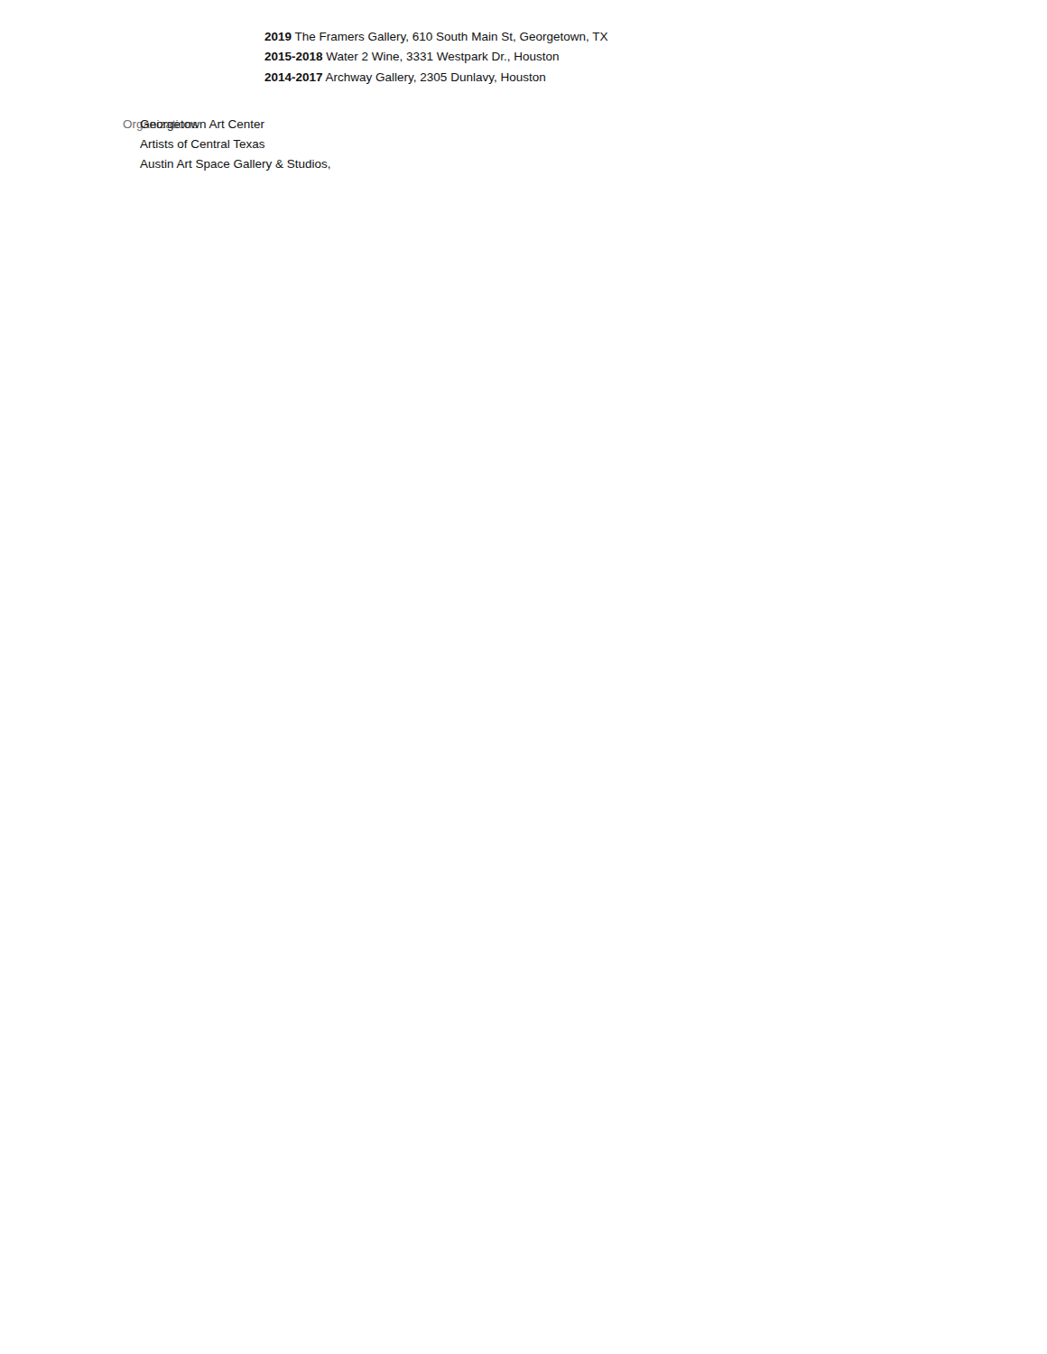2019 The Framers Gallery, 610 South Main St, Georgetown, TX
2015-2018 Water 2 Wine, 3331 Westpark Dr., Houston
2014-2017 Archway Gallery, 2305 Dunlavy, Houston
Organizations
Georgetown Art Center
Artists of Central Texas
Austin Art Space Gallery & Studios,